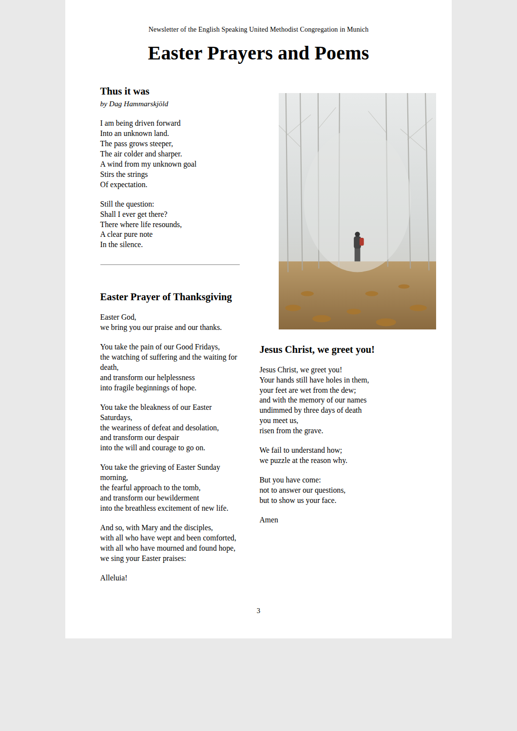Newsletter of the English Speaking United Methodist Congregation in Munich
Easter Prayers and Poems
Thus it was
by Dag Hammarskjöld
I am being driven forward
Into an unknown land.
The pass grows steeper,
The air colder and sharper.
A wind from my unknown goal
Stirs the strings
Of expectation.
Still the question:
Shall I ever get there?
There where life resounds,
A clear pure note
In the silence.
Easter Prayer of Thanksgiving
Easter God,
we bring you our praise and our thanks.
You take the pain of our Good Fridays,
the watching of suffering and the waiting for death,
and transform our helplessness
into fragile beginnings of hope.
You take the bleakness of our Easter Saturdays,
the weariness of defeat and desolation,
and transform our despair
into the will and courage to go on.
You take the grieving of Easter Sunday morning,
the fearful approach to the tomb,
and transform our bewilderment
into the breathless excitement of new life.
And so, with Mary and the disciples,
with all who have wept and been comforted,
with all who have mourned and found hope,
we sing your Easter praises:
Alleluia!
Jesus Christ, we greet you!
Jesus Christ, we greet you!
Your hands still have holes in them,
your feet are wet from the dew;
and with the memory of our names
undimmed by three days of death
you meet us,
risen from the grave.
We fail to understand how;
we puzzle at the reason why.
But you have come:
not to answer our questions,
but to show us your face.
Amen
3